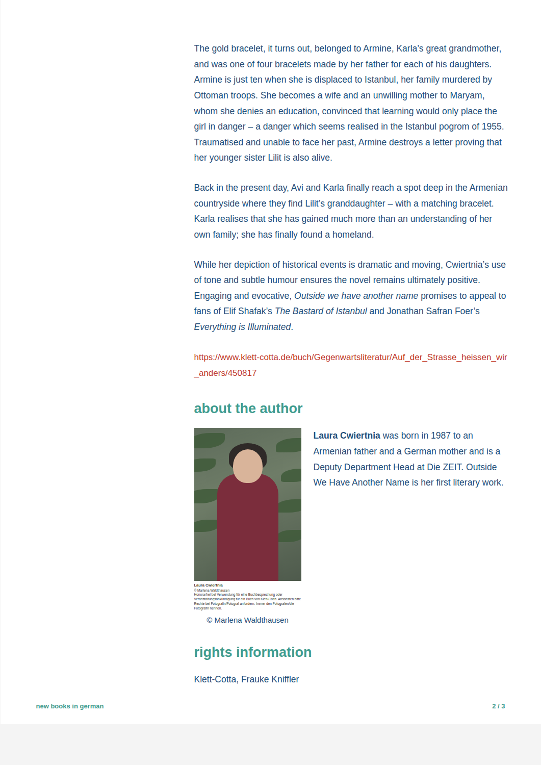The gold bracelet, it turns out, belonged to Armine, Karla’s great grandmother, and was one of four bracelets made by her father for each of his daughters. Armine is just ten when she is displaced to Istanbul, her family murdered by Ottoman troops. She becomes a wife and an unwilling mother to Maryam, whom she denies an education, convinced that learning would only place the girl in danger – a danger which seems realised in the Istanbul pogrom of 1955. Traumatised and unable to face her past, Armine destroys a letter proving that her younger sister Lilit is also alive.
Back in the present day, Avi and Karla finally reach a spot deep in the Armenian countryside where they find Lilit’s granddaughter – with a matching bracelet. Karla realises that she has gained much more than an understanding of her own family; she has finally found a homeland.
While her depiction of historical events is dramatic and moving, Cwiertnia’s use of tone and subtle humour ensures the novel remains ultimately positive. Engaging and evocative, Outside we have another name promises to appeal to fans of Elif Shafak’s The Bastard of Istanbul and Jonathan Safran Foer’s Everything is Illuminated.
https://www.klett-cotta.de/buch/Gegenwartsliteratur/Auf_der_Strasse_heissen_wir_anders/450817
about the author
Laura Cwiertnia
© Marlena Waldthausen
Honorarfrei bei Verwendung für eine Buchbesprechung oder Veranstaltungsankündigung für ein Buch von Klett-Cotta. Ansonsten bitte Rechte bei Fotografin/Fotograf anfordern. Immer den Fotografen/die Fotografin nennen.
© Marlena Waldthausen
Laura Cwiertnia was born in 1987 to an Armenian father and a German mother and is a Deputy Department Head at Die ZEIT. Outside We Have Another Name is her first literary work.
rights information
Klett-Cotta, Frauke Kniffler
new books in german 2 / 3